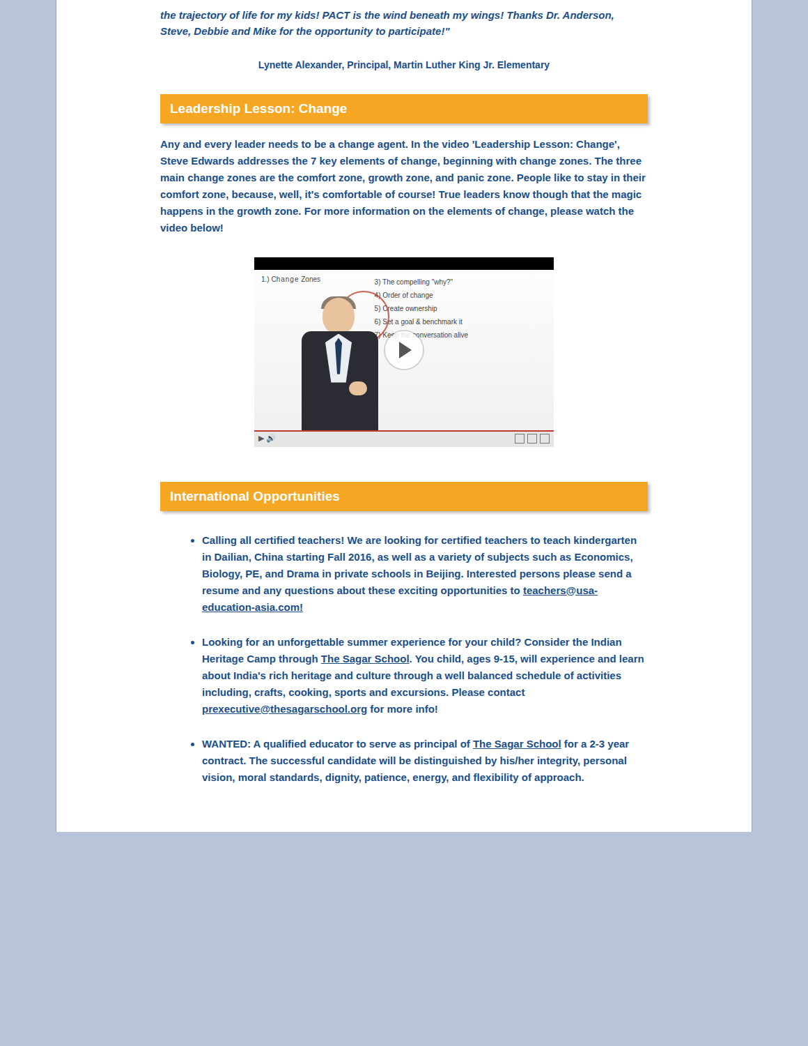the trajectory of life for my kids! PACT is the wind beneath my wings! Thanks Dr. Anderson, Steve, Debbie and Mike for the opportunity to participate!"
Lynette Alexander, Principal, Martin Luther King Jr. Elementary
Leadership Lesson: Change
Any and every leader needs to be a change agent. In the video 'Leadership Lesson: Change', Steve Edwards addresses the 7 key elements of change, beginning with change zones. The three main change zones are the comfort zone, growth zone, and panic zone. People like to stay in their comfort zone, because, well, it's comfortable of course! True leaders know though that the magic happens in the growth zone. For more information on the elements of change, please watch the video below!
1.) Change Zones
3) The compelling "why?"
4) Order of change
5) Create ownership
6) Set a goal & benchmark it
7) Keep the conversation alive
▶ 🔊
International Opportunities
Calling all certified teachers! We are looking for certified teachers to teach kindergarten in Dailian, China starting Fall 2016, as well as a variety of subjects such as Economics, Biology, PE, and Drama in private schools in Beijing. Interested persons please send a resume and any questions about these exciting opportunities to teachers@usa-education-asia.com!
Looking for an unforgettable summer experience for your child? Consider the Indian Heritage Camp through The Sagar School. You child, ages 9-15, will experience and learn about India's rich heritage and culture through a well balanced schedule of activities including, crafts, cooking, sports and excursions. Please contact prexecutive@thesagarschool.org for more info!
WANTED: A qualified educator to serve as principal of The Sagar School for a 2-3 year contract. The successful candidate will be distinguished by his/her integrity, personal vision, moral standards, dignity, patience, energy, and flexibility of approach.